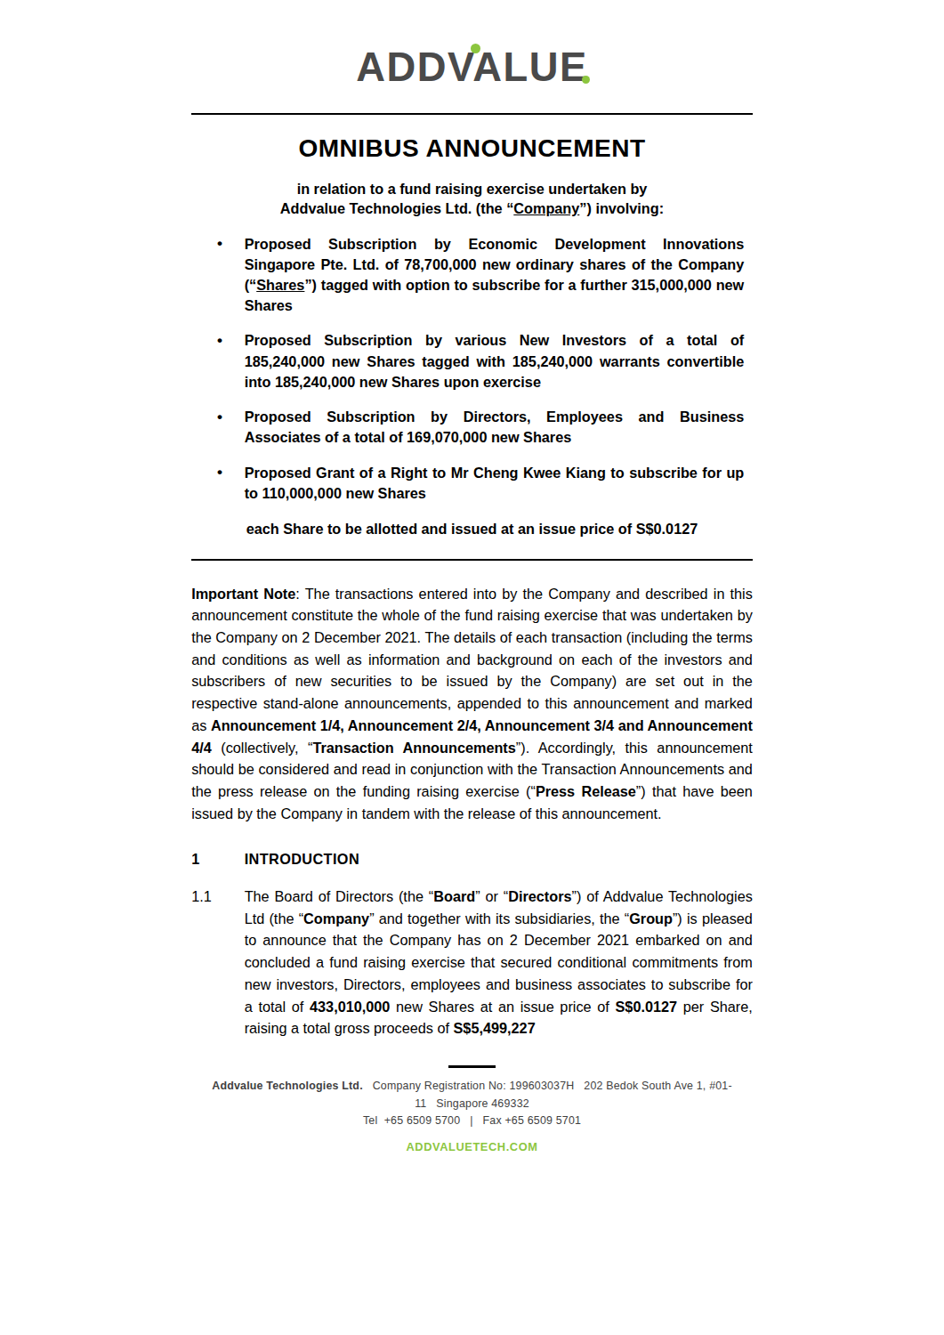ADDVALUE
OMNIBUS ANNOUNCEMENT
in relation to a fund raising exercise undertaken by
Addvalue Technologies Ltd. (the “Company”) involving:
Proposed Subscription by Economic Development Innovations Singapore Pte. Ltd. of 78,700,000 new ordinary shares of the Company (“Shares”) tagged with option to subscribe for a further 315,000,000 new Shares
Proposed Subscription by various New Investors of a total of 185,240,000 new Shares tagged with 185,240,000 warrants convertible into 185,240,000 new Shares upon exercise
Proposed Subscription by Directors, Employees and Business Associates of a total of 169,070,000 new Shares
Proposed Grant of a Right to Mr Cheng Kwee Kiang to subscribe for up to 110,000,000 new Shares
each Share to be allotted and issued at an issue price of S$0.0127
Important Note: The transactions entered into by the Company and described in this announcement constitute the whole of the fund raising exercise that was undertaken by the Company on 2 December 2021. The details of each transaction (including the terms and conditions as well as information and background on each of the investors and subscribers of new securities to be issued by the Company) are set out in the respective stand-alone announcements, appended to this announcement and marked as Announcement 1/4, Announcement 2/4, Announcement 3/4 and Announcement 4/4 (collectively, “Transaction Announcements”). Accordingly, this announcement should be considered and read in conjunction with the Transaction Announcements and the press release on the funding raising exercise (“Press Release”) that have been issued by the Company in tandem with the release of this announcement.
1
INTRODUCTION
1.1
The Board of Directors (the “Board” or “Directors”) of Addvalue Technologies Ltd (the “Company” and together with its subsidiaries, the “Group”) is pleased to announce that the Company has on 2 December 2021 embarked on and concluded a fund raising exercise that secured conditional commitments from new investors, Directors, employees and business associates to subscribe for a total of 433,010,000 new Shares at an issue price of S$0.0127 per Share, raising a total gross proceeds of S$5,499,227
Addvalue Technologies Ltd. Company Registration No: 199603037H 202 Bedok South Ave 1, #01-11 Singapore 469332
Tel +65 6509 5700 | Fax +65 6509 5701
ADDVALUETECH.COM